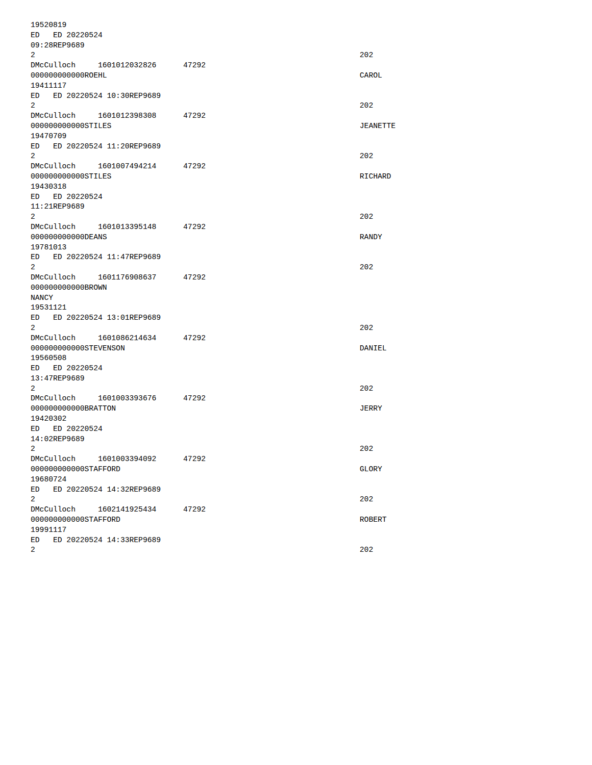| 19520819 | |
| ED ED 20220524 | |
| 09:28REP9689 | |
| 2 | 202 |
| DMcCulloch 1601012032826 47292 | |
| 000000000000ROEHL | CAROL |
| 19411117 | |
| ED ED 20220524 10:30REP9689 | |
| 2 | 202 |
| DMcCulloch 1601012398308 47292 | |
| 000000000000STILES | JEANETTE |
| 19470709 | |
| ED ED 20220524 11:20REP9689 | |
| 2 | 202 |
| DMcCulloch 1601007494214 47292 | |
| 000000000000STILES | RICHARD |
| 19430318 | |
| ED ED 20220524 | |
| 11:21REP9689 | |
| 2 | 202 |
| DMcCulloch 1601013395148 47292 | |
| 000000000000DEANS | RANDY |
| 19781013 | |
| ED ED 20220524 11:47REP9689 | |
| 2 | 202 |
| DMcCulloch 1601176908637 47292 | |
| 000000000000BROWN | |
| NANCY | |
| 19531121 | |
| ED ED 20220524 13:01REP9689 | |
| 2 | 202 |
| DMcCulloch 1601086214634 47292 | |
| 000000000000STEVENSON | DANIEL |
| 19560508 | |
| ED ED 20220524 | |
| 13:47REP9689 | |
| 2 | 202 |
| DMcCulloch 1601003393676 47292 | |
| 000000000000BRATTON | JERRY |
| 19420302 | |
| ED ED 20220524 | |
| 14:02REP9689 | |
| 2 | 202 |
| DMcCulloch 1601003394092 47292 | |
| 000000000000STAFFORD | GLORY |
| 19680724 | |
| ED ED 20220524 14:32REP9689 | |
| 2 | 202 |
| DMcCulloch 1602141925434 47292 | |
| 000000000000STAFFORD | ROBERT |
| 19991117 | |
| ED ED 20220524 14:33REP9689 | |
| 2 | 202 |